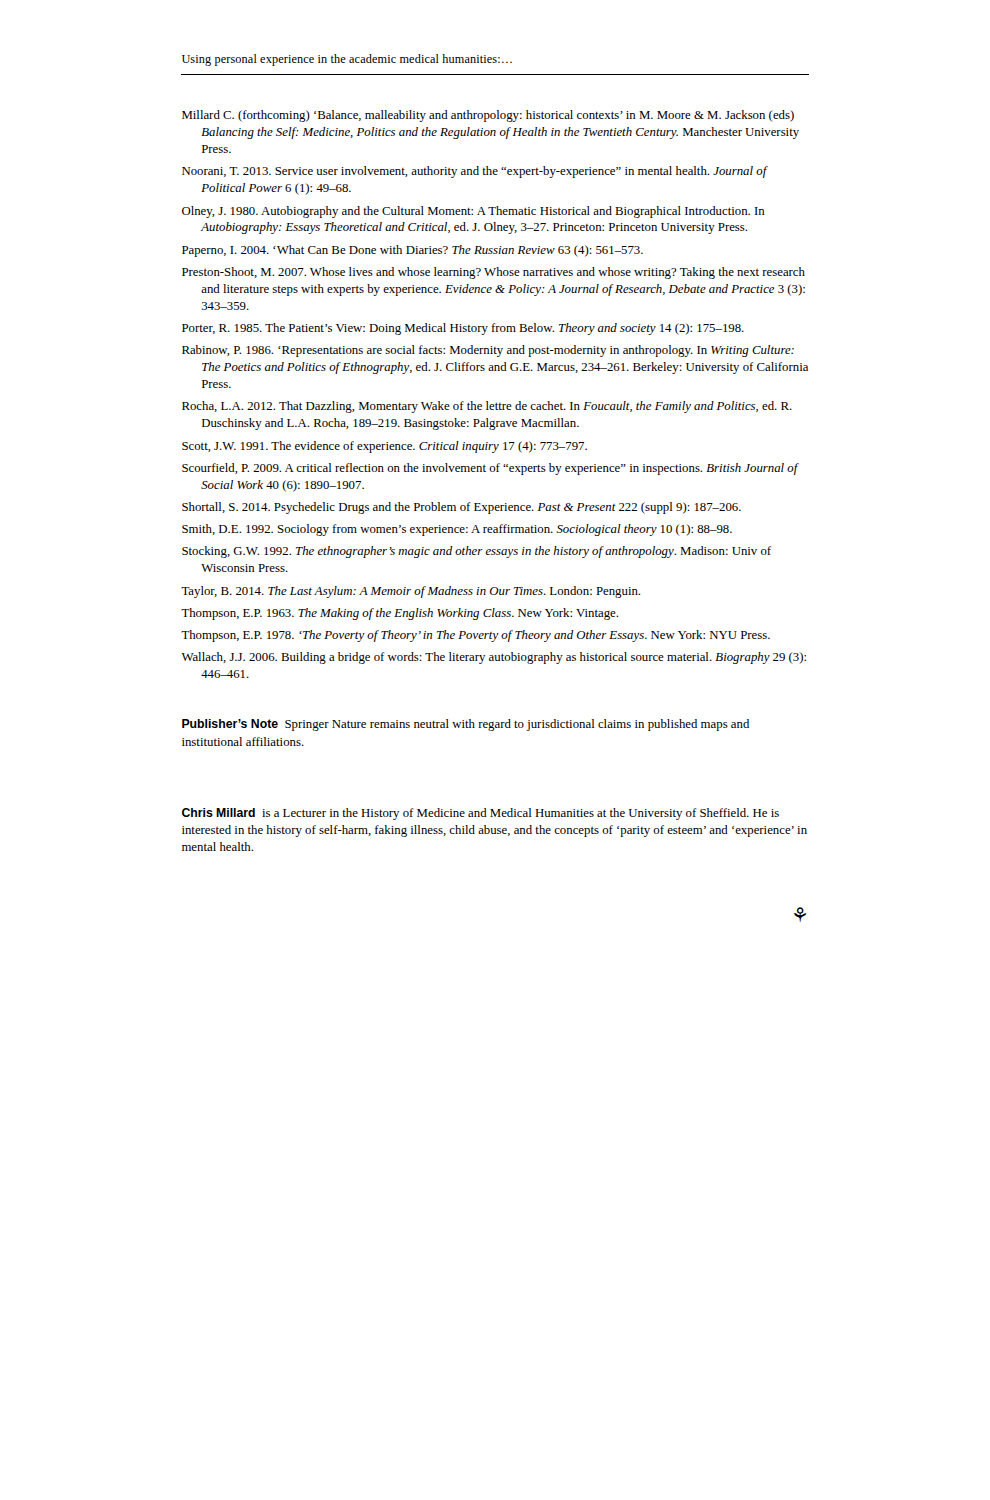Using personal experience in the academic medical humanities:…
Millard C. (forthcoming) ‘Balance, malleability and anthropology: historical contexts’ in M. Moore & M. Jackson (eds) Balancing the Self: Medicine, Politics and the Regulation of Health in the Twentieth Century. Manchester University Press.
Noorani, T. 2013. Service user involvement, authority and the “expert-by-experience” in mental health. Journal of Political Power 6 (1): 49–68.
Olney, J. 1980. Autobiography and the Cultural Moment: A Thematic Historical and Biographical Introduction. In Autobiography: Essays Theoretical and Critical, ed. J. Olney, 3–27. Princeton: Princeton University Press.
Paperno, I. 2004. ‘What Can Be Done with Diaries? The Russian Review 63 (4): 561–573.
Preston-Shoot, M. 2007. Whose lives and whose learning? Whose narratives and whose writing? Taking the next research and literature steps with experts by experience. Evidence & Policy: A Journal of Research, Debate and Practice 3 (3): 343–359.
Porter, R. 1985. The Patient’s View: Doing Medical History from Below. Theory and society 14 (2): 175–198.
Rabinow, P. 1986. ‘Representations are social facts: Modernity and post-modernity in anthropology. In Writing Culture: The Poetics and Politics of Ethnography, ed. J. Cliffors and G.E. Marcus, 234–261. Berkeley: University of California Press.
Rocha, L.A. 2012. That Dazzling, Momentary Wake of the lettre de cachet. In Foucault, the Family and Politics, ed. R. Duschinsky and L.A. Rocha, 189–219. Basingstoke: Palgrave Macmillan.
Scott, J.W. 1991. The evidence of experience. Critical inquiry 17 (4): 773–797.
Scourfield, P. 2009. A critical reflection on the involvement of “experts by experience” in inspections. British Journal of Social Work 40 (6): 1890–1907.
Shortall, S. 2014. Psychedelic Drugs and the Problem of Experience. Past & Present 222 (suppl 9): 187–206.
Smith, D.E. 1992. Sociology from women’s experience: A reaffirmation. Sociological theory 10 (1): 88–98.
Stocking, G.W. 1992. The ethnographer’s magic and other essays in the history of anthropology. Madison: Univ of Wisconsin Press.
Taylor, B. 2014. The Last Asylum: A Memoir of Madness in Our Times. London: Penguin.
Thompson, E.P. 1963. The Making of the English Working Class. New York: Vintage.
Thompson, E.P. 1978. ‘The Poverty of Theory’ in The Poverty of Theory and Other Essays. New York: NYU Press.
Wallach, J.J. 2006. Building a bridge of words: The literary autobiography as historical source material. Biography 29 (3): 446–461.
Publisher’s Note Springer Nature remains neutral with regard to jurisdictional claims in published maps and institutional affiliations.
Chris Millard is a Lecturer in the History of Medicine and Medical Humanities at the University of Sheffield. He is interested in the history of self-harm, faking illness, child abuse, and the concepts of ‘parity of esteem’ and ‘experience’ in mental health.
⚘